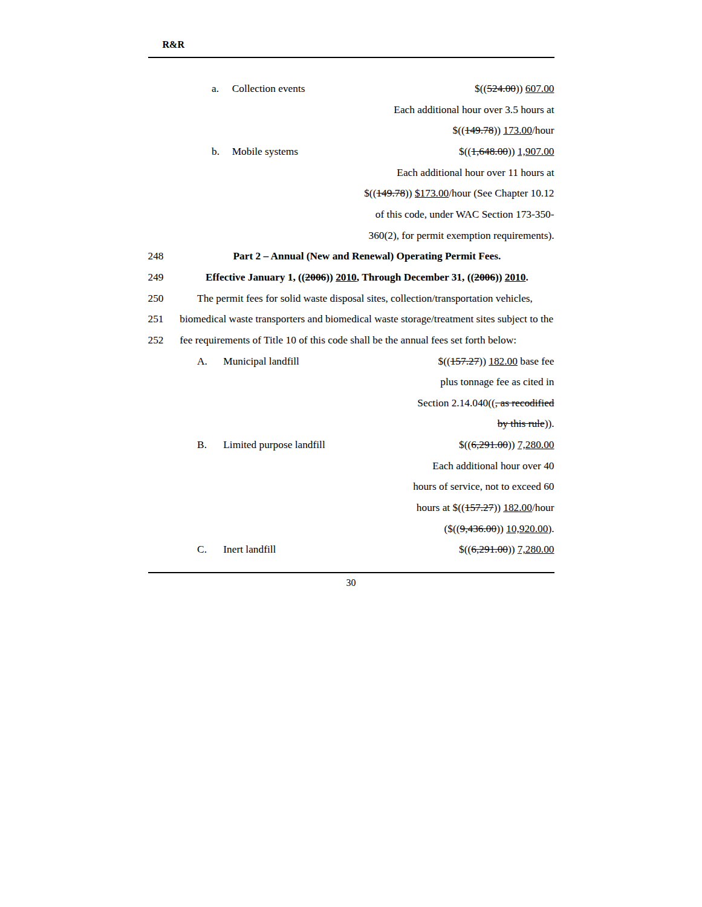R&R
| | a. Collection events $(( 524.00 )) 607.00 |
| | Each additional hour over 3.5 hours at |
| | $(( 149.78 )) 173.00 /hour |
| | b. Mobile systems $(( 1,648.00 )) 1,907.00 |
| | Each additional hour over 11 hours at |
| | $(( 149.78 )) $173.00 /hour (See Chapter 10.12 |
| | of this code, under WAC Section 173-350- |
| | 360(2), for permit exemption requirements). |
| 248 | Part 2 – Annual (New and Renewal) Operating Permit Fees. |
| 249 | Effective January 1, (( 2006 )) 2010 , Through December 31, (( 2006 )) 2010 . |
| 250 | The permit fees for solid waste disposal sites, collection/transportation vehicles, |
| 251 | biomedical waste transporters and biomedical waste storage/treatment sites subject to the |
| 252 | fee requirements of Title 10 of this code shall be the annual fees set forth below: |
| | A. Municipal landfill $(( 157.27 )) 182.00 base fee |
| | plus tonnage fee as cited in |
| | Section 2.14.040(( , as recodified |
| | by this rule )). |
| | B. Limited purpose landfill $(( 6,291.00 )) 7,280.00 |
| | Each additional hour over 40 |
| | hours of service, not to exceed 60 |
| | hours at $(( 157.27 )) 182.00 /hour |
| | ($(( 9,436.00 )) 10,920.00 ). |
| | C. Inert landfill $(( 6,291.00 )) 7,280.00 |
30